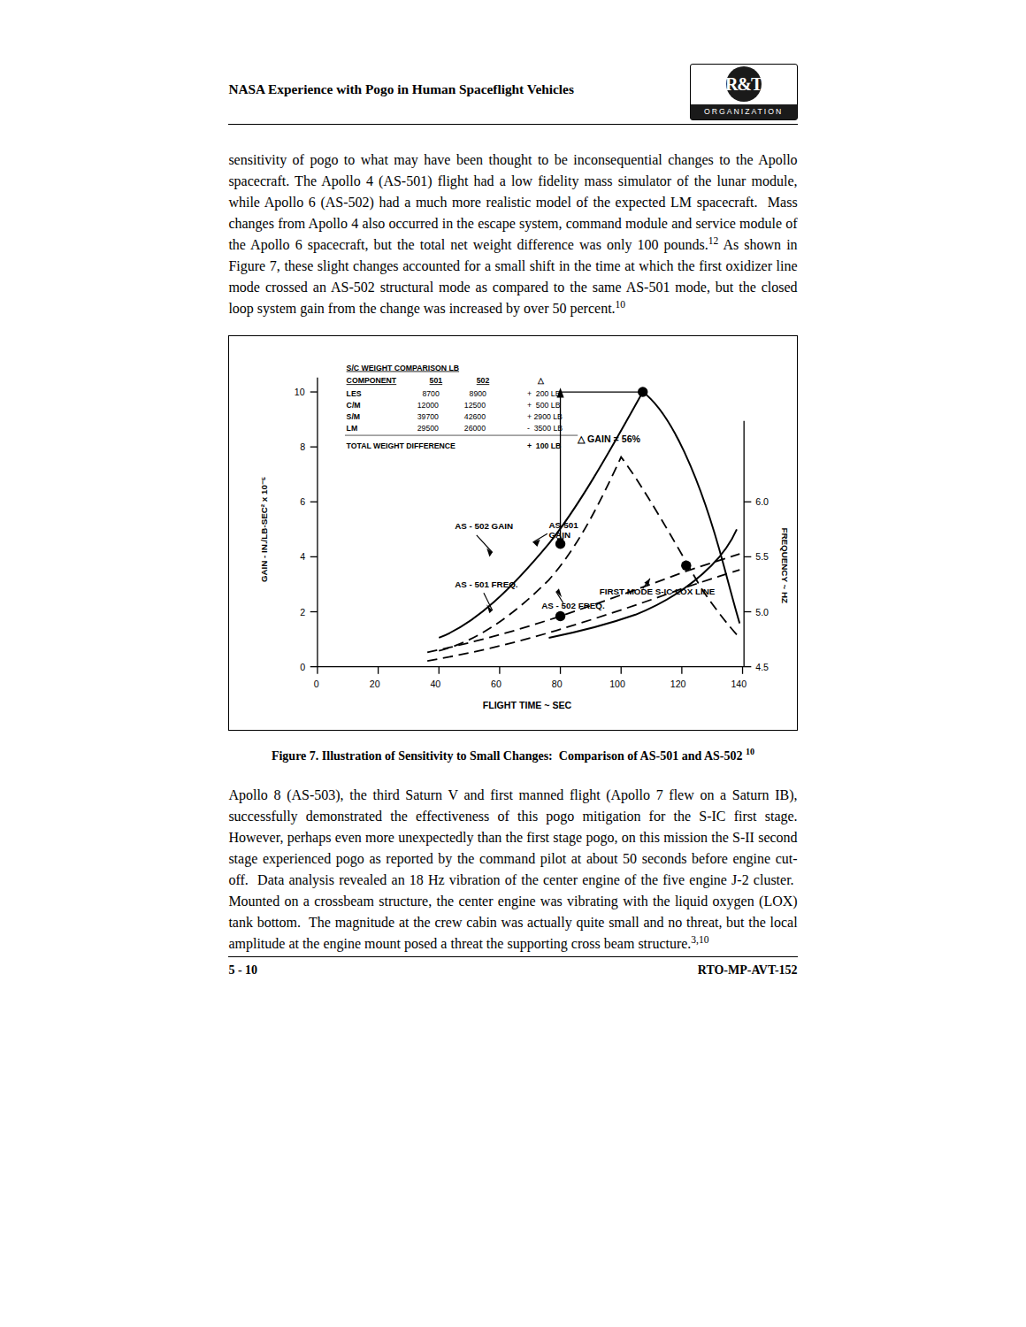NASA Experience with Pogo in Human Spaceflight Vehicles
R&T
ORGANIZATION
sensitivity of pogo to what may have been thought to be inconsequential changes to the Apollo spacecraft. The Apollo 4 (AS-501) flight had a low fidelity mass simulator of the lunar module, while Apollo 6 (AS-502) had a much more realistic model of the expected LM spacecraft. Mass changes from Apollo 4 also occurred in the escape system, command module and service module of the Apollo 6 spacecraft, but the total net weight difference was only 100 pounds.12 As shown in Figure 7, these slight changes accounted for a small shift in the time at which the first oxidizer line mode crossed an AS-502 structural mode as compared to the same AS-501 mode, but the closed loop system gain from the change was increased by over 50 percent.10
S/C WEIGHT COMPARISON LB COMPONENT 501 502 △ LES 8700 8900 + 200 LB C/M 12000 12500 + 500 LB S/M 39700 42600 + 2900 LB LM 29500 26000 - 3500 LB TOTAL WEIGHT DIFFERENCE + 100 LB 10 8 6 4 2 0 GAIN - IN./LB-SEC² x 10⁻⁵ 0 20 40 60 80 100 120 140 FLIGHT TIME ~ SEC 6.0 5.5 5.0 4.5 FREQUENCY ~ HZ △ GAIN = 56% AS - 502 GAIN AS-501 GAIN AS - 501 FREQ. AS - 502 FREQ. FIRST MODE S-IC LOX LINE
Figure 7. Illustration of Sensitivity to Small Changes: Comparison of AS-501 and AS-502 10
Apollo 8 (AS-503), the third Saturn V and first manned flight (Apollo 7 flew on a Saturn IB), successfully demonstrated the effectiveness of this pogo mitigation for the S-IC first stage. However, perhaps even more unexpectedly than the first stage pogo, on this mission the S-II second stage experienced pogo as reported by the command pilot at about 50 seconds before engine cut-off. Data analysis revealed an 18 Hz vibration of the center engine of the five engine J-2 cluster. Mounted on a crossbeam structure, the center engine was vibrating with the liquid oxygen (LOX) tank bottom. The magnitude at the crew cabin was actually quite small and no threat, but the local amplitude at the engine mount posed a threat the supporting cross beam structure.3,10
5 - 10
RTO-MP-AVT-152